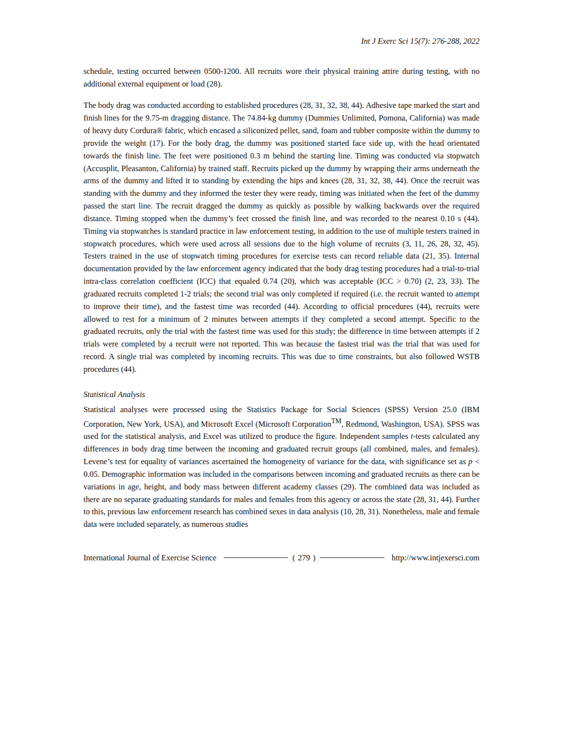Int J Exerc Sci 15(7): 276-288, 2022
schedule, testing occurred between 0500-1200. All recruits wore their physical training attire during testing, with no additional external equipment or load (28).
The body drag was conducted according to established procedures (28, 31, 32, 38, 44). Adhesive tape marked the start and finish lines for the 9.75-m dragging distance. The 74.84-kg dummy (Dummies Unlimited, Pomona, California) was made of heavy duty Cordura® fabric, which encased a siliconized pellet, sand, foam and rubber composite within the dummy to provide the weight (17). For the body drag, the dummy was positioned started face side up, with the head orientated towards the finish line. The feet were positioned 0.3 m behind the starting line. Timing was conducted via stopwatch (Accusplit, Pleasanton, California) by trained staff. Recruits picked up the dummy by wrapping their arms underneath the arms of the dummy and lifted it to standing by extending the hips and knees (28, 31, 32, 38, 44). Once the recruit was standing with the dummy and they informed the tester they were ready, timing was initiated when the feet of the dummy passed the start line. The recruit dragged the dummy as quickly as possible by walking backwards over the required distance. Timing stopped when the dummy’s feet crossed the finish line, and was recorded to the nearest 0.10 s (44). Timing via stopwatches is standard practice in law enforcement testing, in addition to the use of multiple testers trained in stopwatch procedures, which were used across all sessions due to the high volume of recruits (3, 11, 26, 28, 32, 45). Testers trained in the use of stopwatch timing procedures for exercise tests can record reliable data (21, 35). Internal documentation provided by the law enforcement agency indicated that the body drag testing procedures had a trial-to-trial intra-class correlation coefficient (ICC) that equaled 0.74 (20), which was acceptable (ICC > 0.70) (2, 23, 33). The graduated recruits completed 1-2 trials; the second trial was only completed if required (i.e. the recruit wanted to attempt to improve their time), and the fastest time was recorded (44). According to official procedures (44), recruits were allowed to rest for a minimum of 2 minutes between attempts if they completed a second attempt. Specific to the graduated recruits, only the trial with the fastest time was used for this study; the difference in time between attempts if 2 trials were completed by a recruit were not reported. This was because the fastest trial was the trial that was used for record. A single trial was completed by incoming recruits. This was due to time constraints, but also followed WSTB procedures (44).
Statistical Analysis
Statistical analyses were processed using the Statistics Package for Social Sciences (SPSS) Version 25.0 (IBM Corporation, New York, USA), and Microsoft Excel (Microsoft CorporationTM, Redmond, Washington, USA). SPSS was used for the statistical analysis, and Excel was utilized to produce the figure. Independent samples t-tests calculated any differences in body drag time between the incoming and graduated recruit groups (all combined, males, and females). Levene’s test for equality of variances ascertained the homogeneity of variance for the data, with significance set as p < 0.05. Demographic information was included in the comparisons between incoming and graduated recruits as there can be variations in age, height, and body mass between different academy classes (29). The combined data was included as there are no separate graduating standards for males and females from this agency or across the state (28, 31, 44). Further to this, previous law enforcement research has combined sexes in data analysis (10, 28, 31). Nonetheless, male and female data were included separately, as numerous studies
International Journal of Exercise Science 279 http://www.intjexersci.com